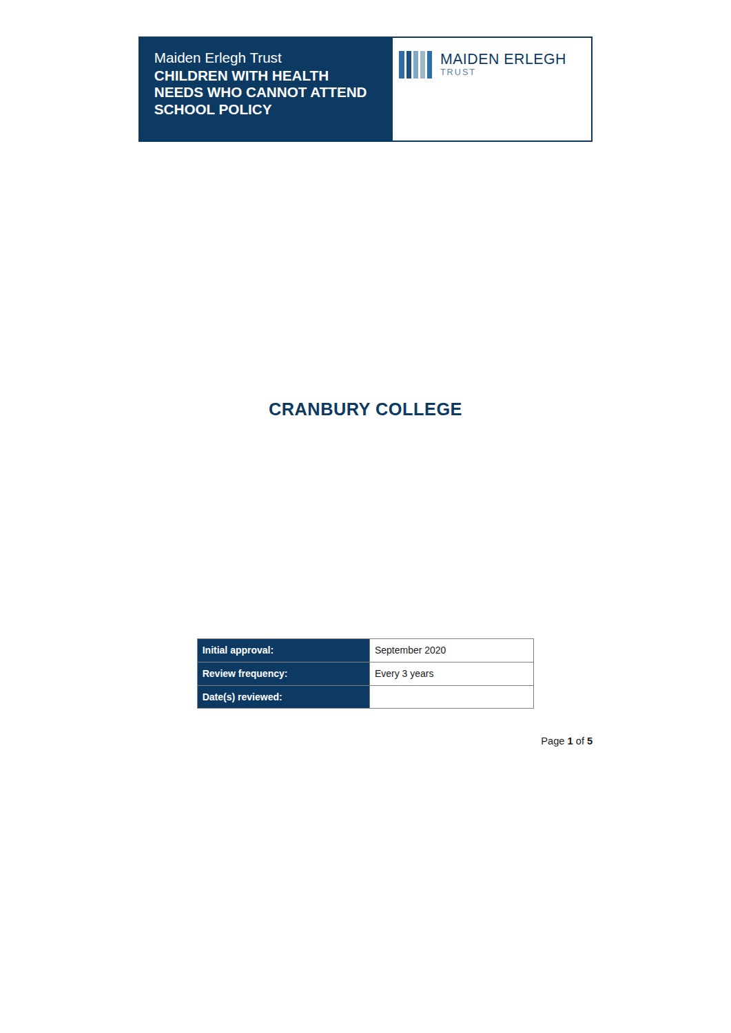Maiden Erlegh Trust
Children with Health Needs Who Cannot Attend School Policy
MAIDEN ERLEGH TRUST
CRANBURY COLLEGE
| Initial approval: | September 2020 |
| Review frequency: | Every 3 years |
| Date(s) reviewed: | |
Page 1 of 5